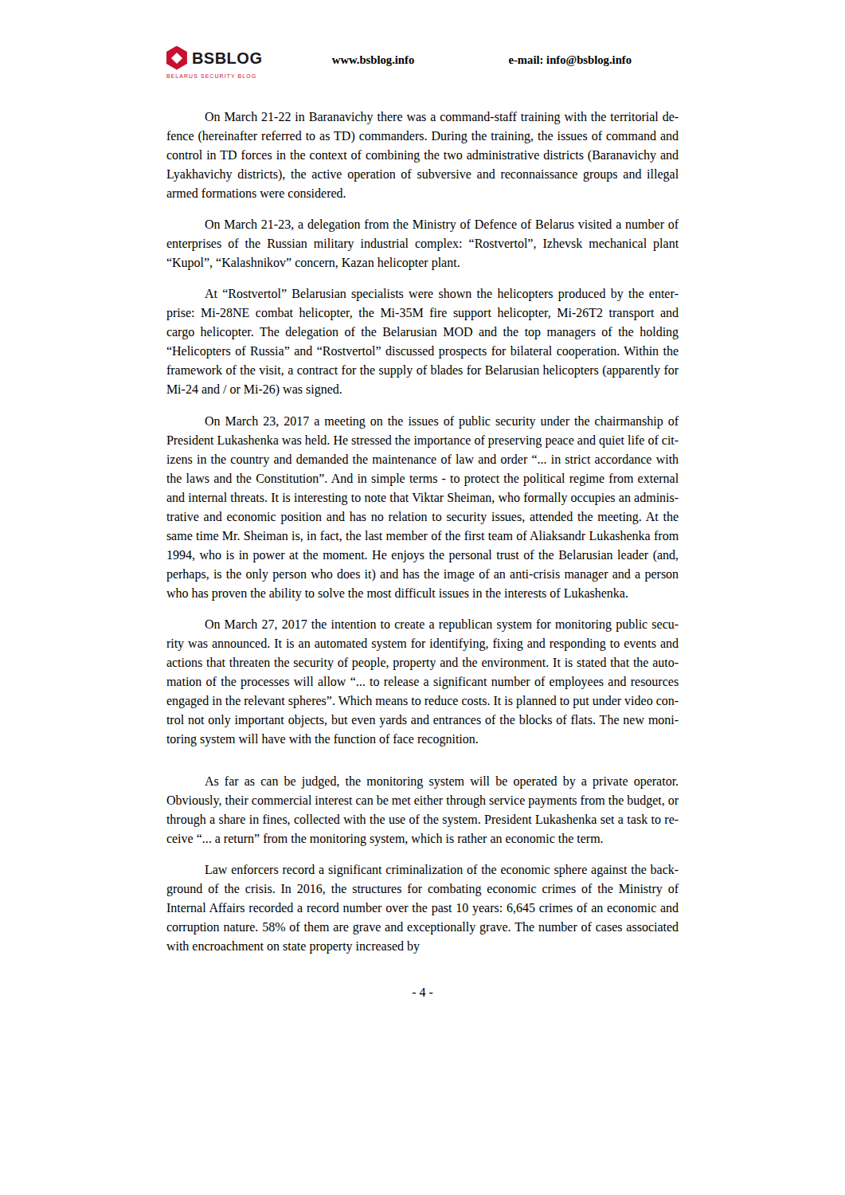BSBLOG
BELARUS SECURITY BLOG
www.bsblog.info e-mail: info@bsblog.info
On March 21-22 in Baranavichy there was a command-staff training with the territorial defence (hereinafter referred to as TD) commanders. During the training, the issues of command and control in TD forces in the context of combining the two administrative districts (Baranavichy and Lyakhavichy districts), the active operation of subversive and reconnaissance groups and illegal armed formations were considered.
On March 21-23, a delegation from the Ministry of Defence of Belarus visited a number of enterprises of the Russian military industrial complex: “Rostvertol”, Izhevsk mechanical plant “Kupol”, “Kalashnikov” concern, Kazan helicopter plant.
At “Rostvertol” Belarusian specialists were shown the helicopters produced by the enterprise: Mi-28NE combat helicopter, the Mi-35M fire support helicopter, Mi-26T2 transport and cargo helicopter. The delegation of the Belarusian MOD and the top managers of the holding “Helicopters of Russia” and “Rostvertol” discussed prospects for bilateral cooperation. Within the framework of the visit, a contract for the supply of blades for Belarusian helicopters (apparently for Mi-24 and / or Mi-26) was signed.
On March 23, 2017 a meeting on the issues of public security under the chairmanship of President Lukashenka was held. He stressed the importance of preserving peace and quiet life of citizens in the country and demanded the maintenance of law and order “... in strict accordance with the laws and the Constitution”. And in simple terms - to protect the political regime from external and internal threats. It is interesting to note that Viktar Sheiman, who formally occupies an administrative and economic position and has no relation to security issues, attended the meeting. At the same time Mr. Sheiman is, in fact, the last member of the first team of Aliaksandr Lukashenka from 1994, who is in power at the moment. He enjoys the personal trust of the Belarusian leader (and, perhaps, is the only person who does it) and has the image of an anti-crisis manager and a person who has proven the ability to solve the most difficult issues in the interests of Lukashenka.
On March 27, 2017 the intention to create a republican system for monitoring public security was announced. It is an automated system for identifying, fixing and responding to events and actions that threaten the security of people, property and the environment. It is stated that the automation of the processes will allow “... to release a significant number of employees and resources engaged in the relevant spheres”. Which means to reduce costs. It is planned to put under video control not only important objects, but even yards and entrances of the blocks of flats. The new monitoring system will have with the function of face recognition.
As far as can be judged, the monitoring system will be operated by a private operator. Obviously, their commercial interest can be met either through service payments from the budget, or through a share in fines, collected with the use of the system. President Lukashenka set a task to receive “... a return” from the monitoring system, which is rather an economic the term.
Law enforcers record a significant criminalization of the economic sphere against the background of the crisis. In 2016, the structures for combating economic crimes of the Ministry of Internal Affairs recorded a record number over the past 10 years: 6,645 crimes of an economic and corruption nature. 58% of them are grave and exceptionally grave. The number of cases associated with encroachment on state property increased by
- 4 -